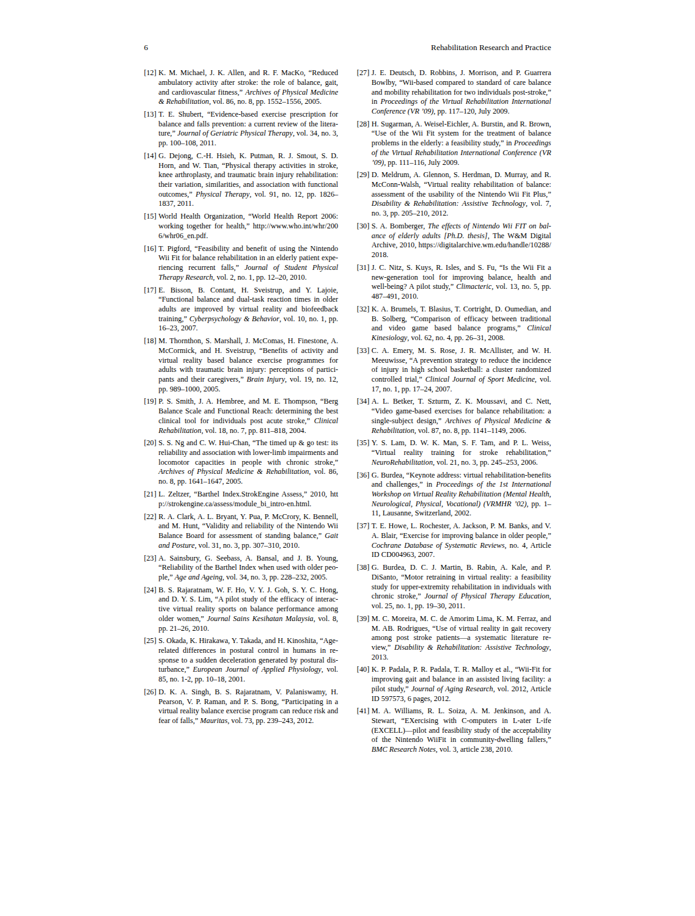6 Rehabilitation Research and Practice
[12] K. M. Michael, J. K. Allen, and R. F. MacKo, “Reduced ambulatory activity after stroke: the role of balance, gait, and cardiovascular fitness,” Archives of Physical Medicine & Rehabilitation, vol. 86, no. 8, pp. 1552–1556, 2005.
[13] T. E. Shubert, “Evidence-based exercise prescription for balance and falls prevention: a current review of the literature,” Journal of Geriatric Physical Therapy, vol. 34, no. 3, pp. 100–108, 2011.
[14] G. Dejong, C.-H. Hsieh, K. Putman, R. J. Smout, S. D. Horn, and W. Tian, “Physical therapy activities in stroke, knee arthroplasty, and traumatic brain injury rehabilitation: their variation, similarities, and association with functional outcomes,” Physical Therapy, vol. 91, no. 12, pp. 1826–1837, 2011.
[15] World Health Organization, “World Health Report 2006: working together for health,” http://www.who.int/whr/2006/whr06_en.pdf.
[16] T. Pigford, “Feasibility and benefit of using the Nintendo Wii Fit for balance rehabilitation in an elderly patient experiencing recurrent falls,” Journal of Student Physical Therapy Research, vol. 2, no. 1, pp. 12–20, 2010.
[17] E. Bisson, B. Contant, H. Sveistrup, and Y. Lajoie, “Functional balance and dual-task reaction times in older adults are improved by virtual reality and biofeedback training,” Cyberpsychology & Behavior, vol. 10, no. 1, pp. 16–23, 2007.
[18] M. Thornthon, S. Marshall, J. McComas, H. Finestone, A. McCormick, and H. Sveistrup, “Benefits of activity and virtual reality based balance exercise programmes for adults with traumatic brain injury: perceptions of participants and their caregivers,” Brain Injury, vol. 19, no. 12, pp. 989–1000, 2005.
[19] P. S. Smith, J. A. Hembree, and M. E. Thompson, “Berg Balance Scale and Functional Reach: determining the best clinical tool for individuals post acute stroke,” Clinical Rehabilitation, vol. 18, no. 7, pp. 811–818, 2004.
[20] S. S. Ng and C. W. Hui-Chan, “The timed up & go test: its reliability and association with lower-limb impairments and locomotor capacities in people with chronic stroke,” Archives of Physical Medicine & Rehabilitation, vol. 86, no. 8, pp. 1641–1647, 2005.
[21] L. Zeltzer, “Barthel Index.StrokEngine Assess,” 2010, http://strokengine.ca/assess/module_bi_intro-en.html.
[22] R. A. Clark, A. L. Bryant, Y. Pua, P. McCrory, K. Bennell, and M. Hunt, “Validity and reliability of the Nintendo Wii Balance Board for assessment of standing balance,” Gait and Posture, vol. 31, no. 3, pp. 307–310, 2010.
[23] A. Sainsbury, G. Seebass, A. Bansal, and J. B. Young, “Reliability of the Barthel Index when used with older people,” Age and Ageing, vol. 34, no. 3, pp. 228–232, 2005.
[24] B. S. Rajaratnam, W. F. Ho, V. Y. J. Goh, S. Y. C. Hong, and D. Y. S. Lim, “A pilot study of the efficacy of interactive virtual reality sports on balance performance among older women,” Journal Sains Kesihatan Malaysia, vol. 8, pp. 21–26, 2010.
[25] S. Okada, K. Hirakawa, Y. Takada, and H. Kinoshita, “Age-related differences in postural control in humans in response to a sudden deceleration generated by postural disturbance,” European Journal of Applied Physiology, vol. 85, no. 1-2, pp. 10–18, 2001.
[26] D. K. A. Singh, B. S. Rajaratnam, V. Palaniswamy, H. Pearson, V. P. Raman, and P. S. Bong, “Participating in a virtual reality balance exercise program can reduce risk and fear of falls,” Mauritas, vol. 73, pp. 239–243, 2012.
[27] J. E. Deutsch, D. Robbins, J. Morrison, and P. Guarrera Bowlby, “Wii-based compared to standard of care balance and mobility rehabilitation for two individuals post-stroke,” in Proceedings of the Virtual Rehabilitation International Conference (VR ’09), pp. 117–120, July 2009.
[28] H. Sugarman, A. Weisel-Eichler, A. Burstin, and R. Brown, “Use of the Wii Fit system for the treatment of balance problems in the elderly: a feasibility study,” in Proceedings of the Virtual Rehabilitation International Conference (VR ’09), pp. 111–116, July 2009.
[29] D. Meldrum, A. Glennon, S. Herdman, D. Murray, and R. McConn-Walsh, “Virtual reality rehabilitation of balance: assessment of the usability of the Nintendo Wii Fit Plus,” Disability & Rehabilitation: Assistive Technology, vol. 7, no. 3, pp. 205–210, 2012.
[30] S. A. Bomberger, The effects of Nintendo Wii FIT on balance of elderly adults [Ph.D. thesis], The W&M Digital Archive, 2010, https://digitalarchive.wm.edu/handle/10288/2018.
[31] J. C. Nitz, S. Kuys, R. Isles, and S. Fu, “Is the Wii Fit a new-generation tool for improving balance, health and well-being? A pilot study,” Climacteric, vol. 13, no. 5, pp. 487–491, 2010.
[32] K. A. Brumels, T. Blasius, T. Cortright, D. Oumedian, and B. Solberg, “Comparison of efficacy between traditional and video game based balance programs,” Clinical Kinesiology, vol. 62, no. 4, pp. 26–31, 2008.
[33] C. A. Emery, M. S. Rose, J. R. McAllister, and W. H. Meeuwisse, “A prevention strategy to reduce the incidence of injury in high school basketball: a cluster randomized controlled trial,” Clinical Journal of Sport Medicine, vol. 17, no. 1, pp. 17–24, 2007.
[34] A. L. Betker, T. Szturm, Z. K. Moussavi, and C. Nett, “Video game-based exercises for balance rehabilitation: a single-subject design,” Archives of Physical Medicine & Rehabilitation, vol. 87, no. 8, pp. 1141–1149, 2006.
[35] Y. S. Lam, D. W. K. Man, S. F. Tam, and P. L. Weiss, “Virtual reality training for stroke rehabilitation,” NeuroRehabilitation, vol. 21, no. 3, pp. 245–253, 2006.
[36] G. Burdea, “Keynote address: virtual rehabilitation-benefits and challenges,” in Proceedings of the 1st International Workshop on Virtual Reality Rehabilitation (Mental Health, Neurological, Physical, Vocational) (VRMHR ’02), pp. 1–11, Lausanne, Switzerland, 2002.
[37] T. E. Howe, L. Rochester, A. Jackson, P. M. Banks, and V. A. Blair, “Exercise for improving balance in older people,” Cochrane Database of Systematic Reviews, no. 4, Article ID CD004963, 2007.
[38] G. Burdea, D. C. J. Martin, B. Rabin, A. Kale, and P. DiSanto, “Motor retraining in virtual reality: a feasibility study for upper-extremity rehabilitation in individuals with chronic stroke,” Journal of Physical Therapy Education, vol. 25, no. 1, pp. 19–30, 2011.
[39] M. C. Moreira, M. C. de Amorim Lima, K. M. Ferraz, and M. AB. Rodrigues, “Use of virtual reality in gait recovery among post stroke patients—a systematic literature review,” Disability & Rehabilitation: Assistive Technology, 2013.
[40] K. P. Padala, P. R. Padala, T. R. Malloy et al., “Wii-Fit for improving gait and balance in an assisted living facility: a pilot study,” Journal of Aging Research, vol. 2012, Article ID 597573, 6 pages, 2012.
[41] M. A. Williams, R. L. Soiza, A. M. Jenkinson, and A. Stewart, “EXercising with C-omputers in L-ater L-ife (EXCELL)—pilot and feasibility study of the acceptability of the Nintendo WiiFit in community-dwelling fallers,” BMC Research Notes, vol. 3, article 238, 2010.